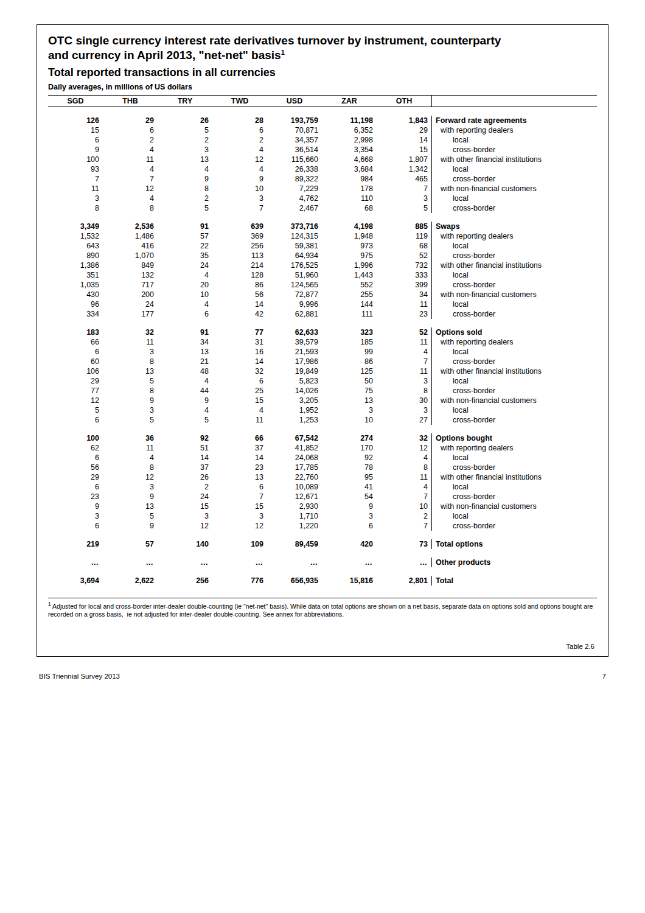OTC single currency interest rate derivatives turnover by instrument, counterparty
and currency in April 2013, "net-net" basis1
Total reported transactions in all currencies
Daily averages, in millions of US dollars
| SGD | THB | TRY | TWD | USD | ZAR | OTH | |
| --- | --- | --- | --- | --- | --- | --- | --- |
| 126 | 29 | 26 | 28 | 193,759 | 11,198 | 1,843 | Forward rate agreements |
| 15 | 6 | 5 | 6 | 70,871 | 6,352 | 29 | with reporting dealers |
| 6 | 2 | 2 | 2 | 34,357 | 2,998 | 14 | local |
| 9 | 4 | 3 | 4 | 36,514 | 3,354 | 15 | cross-border |
| 100 | 11 | 13 | 12 | 115,660 | 4,668 | 1,807 | with other financial institutions |
| 93 | 4 | 4 | 4 | 26,338 | 3,684 | 1,342 | local |
| 7 | 7 | 9 | 9 | 89,322 | 984 | 465 | cross-border |
| 11 | 12 | 8 | 10 | 7,229 | 178 | 7 | with non-financial customers |
| 3 | 4 | 2 | 3 | 4,762 | 110 | 3 | local |
| 8 | 8 | 5 | 7 | 2,467 | 68 | 5 | cross-border |
| 3,349 | 2,536 | 91 | 639 | 373,716 | 4,198 | 885 | Swaps |
| 1,532 | 1,486 | 57 | 369 | 124,315 | 1,948 | 119 | with reporting dealers |
| 643 | 416 | 22 | 256 | 59,381 | 973 | 68 | local |
| 890 | 1,070 | 35 | 113 | 64,934 | 975 | 52 | cross-border |
| 1,386 | 849 | 24 | 214 | 176,525 | 1,996 | 732 | with other financial institutions |
| 351 | 132 | 4 | 128 | 51,960 | 1,443 | 333 | local |
| 1,035 | 717 | 20 | 86 | 124,565 | 552 | 399 | cross-border |
| 430 | 200 | 10 | 56 | 72,877 | 255 | 34 | with non-financial customers |
| 96 | 24 | 4 | 14 | 9,996 | 144 | 11 | local |
| 334 | 177 | 6 | 42 | 62,881 | 111 | 23 | cross-border |
| 183 | 32 | 91 | 77 | 62,633 | 323 | 52 | Options sold |
| 66 | 11 | 34 | 31 | 39,579 | 185 | 11 | with reporting dealers |
| 6 | 3 | 13 | 16 | 21,593 | 99 | 4 | local |
| 60 | 8 | 21 | 14 | 17,986 | 86 | 7 | cross-border |
| 106 | 13 | 48 | 32 | 19,849 | 125 | 11 | with other financial institutions |
| 29 | 5 | 4 | 6 | 5,823 | 50 | 3 | local |
| 77 | 8 | 44 | 25 | 14,026 | 75 | 8 | cross-border |
| 12 | 9 | 9 | 15 | 3,205 | 13 | 30 | with non-financial customers |
| 5 | 3 | 4 | 4 | 1,952 | 3 | 3 | local |
| 6 | 5 | 5 | 11 | 1,253 | 10 | 27 | cross-border |
| 100 | 36 | 92 | 66 | 67,542 | 274 | 32 | Options bought |
| 62 | 11 | 51 | 37 | 41,852 | 170 | 12 | with reporting dealers |
| 6 | 4 | 14 | 14 | 24,068 | 92 | 4 | local |
| 56 | 8 | 37 | 23 | 17,785 | 78 | 8 | cross-border |
| 29 | 12 | 26 | 13 | 22,760 | 95 | 11 | with other financial institutions |
| 6 | 3 | 2 | 6 | 10,089 | 41 | 4 | local |
| 23 | 9 | 24 | 7 | 12,671 | 54 | 7 | cross-border |
| 9 | 13 | 15 | 15 | 2,930 | 9 | 10 | with non-financial customers |
| 3 | 5 | 3 | 3 | 1,710 | 3 | 2 | local |
| 6 | 9 | 12 | 12 | 1,220 | 6 | 7 | cross-border |
| 219 | 57 | 140 | 109 | 89,459 | 420 | 73 | Total options |
| … | … | … | … | … | … | … | Other products |
| 3,694 | 2,622 | 256 | 776 | 656,935 | 15,816 | 2,801 | Total |
1 Adjusted for local and cross-border inter-dealer double-counting (ie "net-net" basis). While data on total options are shown on a net basis, separate data on options sold and options bought are recorded on a gross basis, ie not adjusted for inter-dealer double-counting. See annex for abbreviations.
Table 2.6
BIS Triennial Survey 2013 7